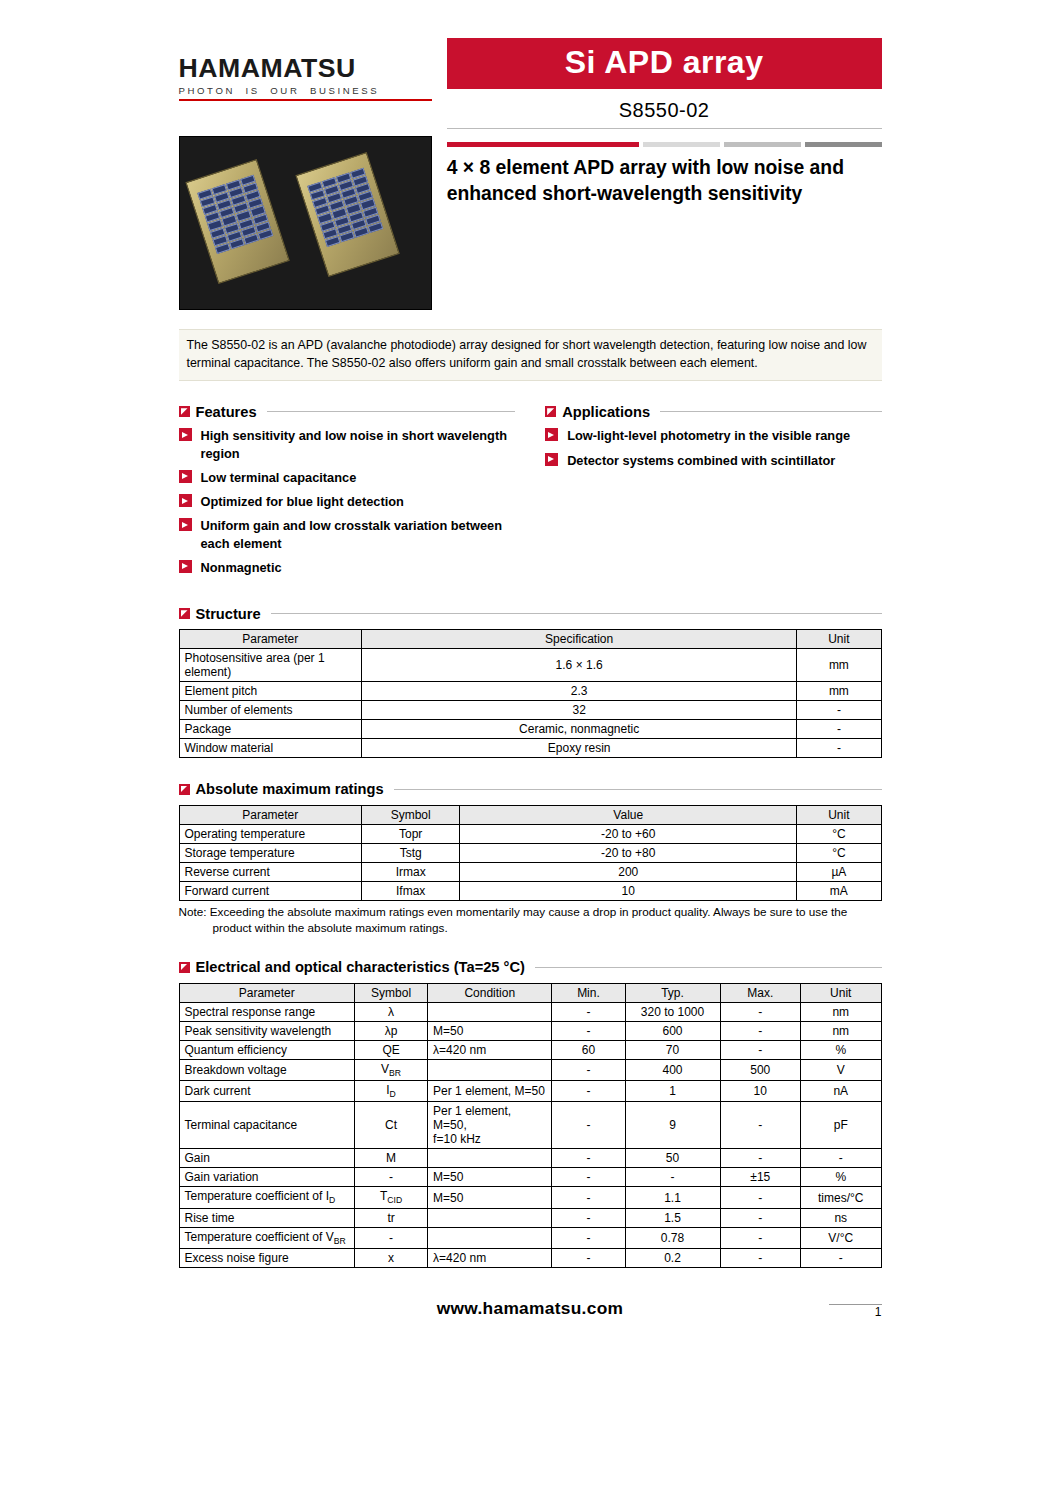HAMAMATSU
PHOTON IS OUR BUSINESS
Si APD array
S8550-02
4 × 8 element APD array with low noise and
enhanced short-wavelength sensitivity
The S8550-02 is an APD (avalanche photodiode) array designed for short wavelength detection, featuring low noise and low terminal capacitance. The S8550-02 also offers uniform gain and small crosstalk between each element.
Features
High sensitivity and low noise in short wavelength region
Low terminal capacitance
Optimized for blue light detection
Uniform gain and low crosstalk variation between
each element
Nonmagnetic
Applications
Low-light-level photometry in the visible range
Detector systems combined with scintillator
Structure
| Parameter | Specification | Unit |
| --- | --- | --- |
| Photosensitive area (per 1 element) | 1.6 × 1.6 | mm |
| Element pitch | 2.3 | mm |
| Number of elements | 32 | - |
| Package | Ceramic, nonmagnetic | - |
| Window material | Epoxy resin | - |
Absolute maximum ratings
| Parameter | Symbol | Value | Unit |
| --- | --- | --- | --- |
| Operating temperature | Topr | -20 to +60 | °C |
| Storage temperature | Tstg | -20 to +80 | °C |
| Reverse current | Irmax | 200 | µA |
| Forward current | Ifmax | 10 | mA |
Note: Exceeding the absolute maximum ratings even momentarily may cause a drop in product quality. Always be sure to use the product within the absolute maximum ratings.
Electrical and optical characteristics (Ta=25 °C)
| Parameter | Symbol | Condition | Min. | Typ. | Max. | Unit |
| --- | --- | --- | --- | --- | --- | --- |
| Spectral response range | λ | | - | 320 to 1000 | - | nm |
| Peak sensitivity wavelength | λp | M=50 | - | 600 | - | nm |
| Quantum efficiency | QE | λ=420 nm | 60 | 70 | - | % |
| Breakdown voltage | V BR | | - | 400 | 500 | V |
| Dark current | I D | Per 1 element, M=50 | - | 1 | 10 | nA |
| Terminal capacitance | Ct | Per 1 element, M=50, f=10 kHz | - | 9 | - | pF |
| Gain | M | | - | 50 | - | - |
| Gain variation | - | M=50 | - | - | ±15 | % |
| Temperature coefficient of I D | T CID | M=50 | - | 1.1 | - | times/°C |
| Rise time | tr | | - | 1.5 | - | ns |
| Temperature coefficient of V BR | - | | - | 0.78 | - | V/°C |
| Excess noise figure | x | λ=420 nm | - | 0.2 | - | - |
www.hamamatsu.com
1